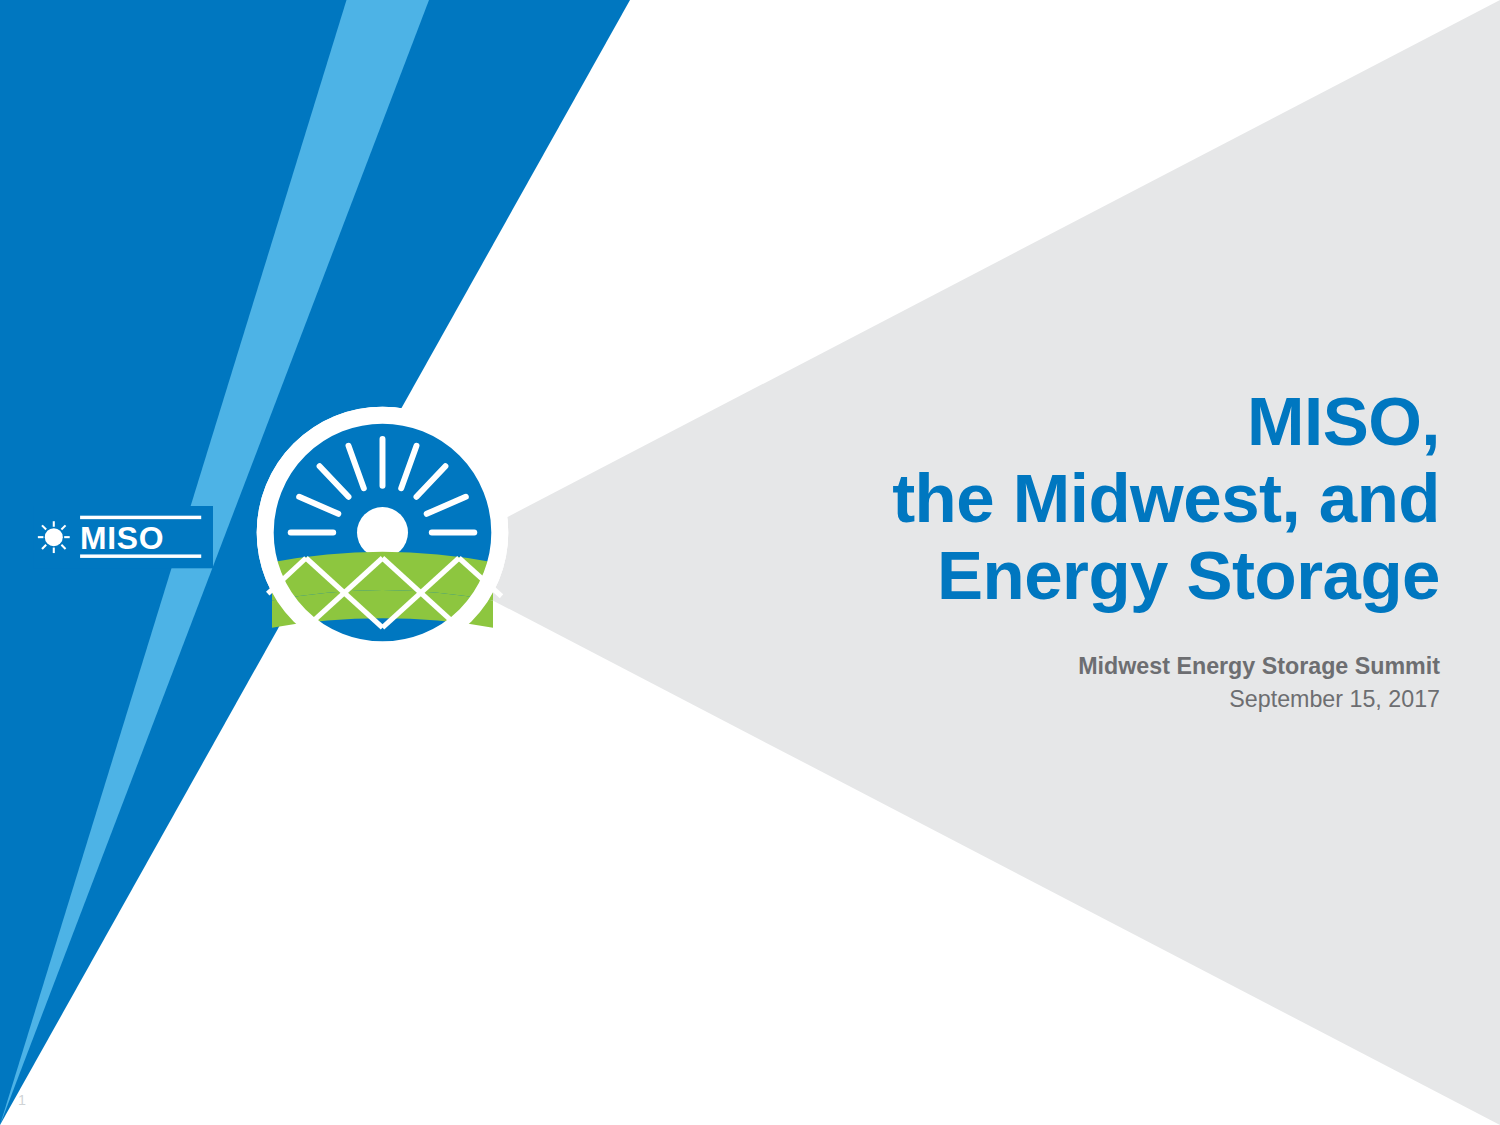MISO
MISO,
the Midwest, and
Energy Storage
Midwest Energy Storage Summit
September 15, 2017
1